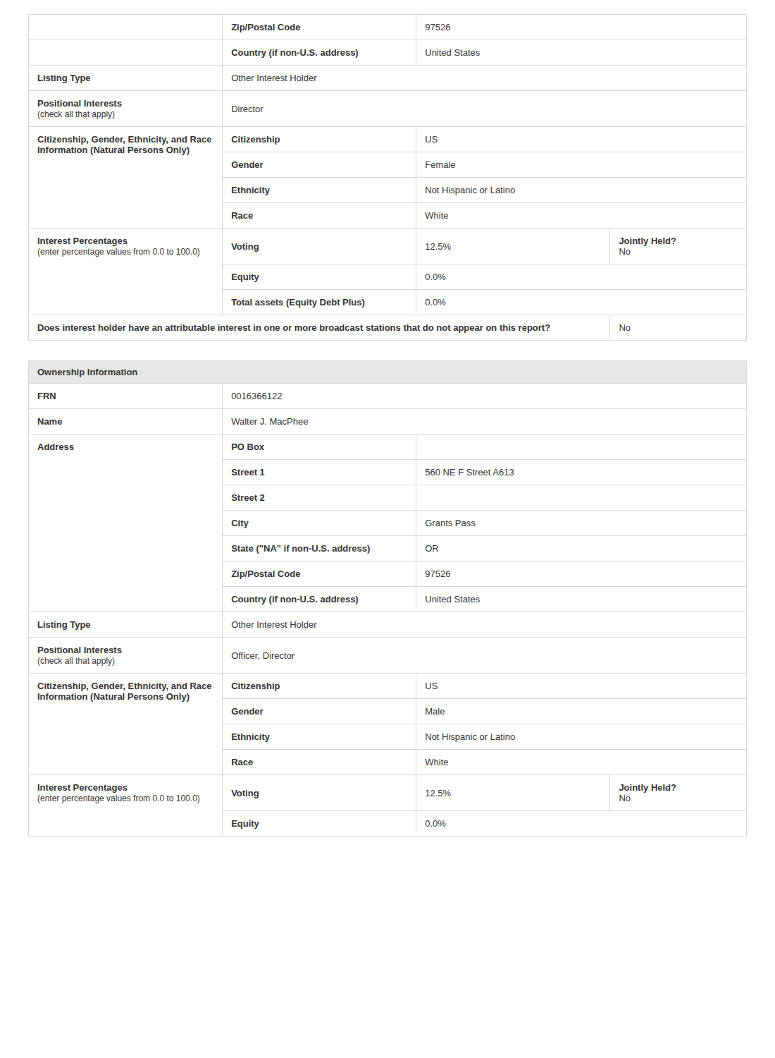| | Zip/Postal Code | 97526 |
| | Country (if non-U.S. address) | United States |
| Listing Type | Other Interest Holder |
| Positional Interests (check all that apply) | Director |
| Citizenship, Gender, Ethnicity, and Race Information (Natural Persons Only) | Citizenship | US |
| Gender | Female |
| Ethnicity | Not Hispanic or Latino |
| Race | White |
| Interest Percentages (enter percentage values from 0.0 to 100.0) | Voting | 12.5% | Jointly Held? No |
| Equity | 0.0% |
| Total assets (Equity Debt Plus) | 0.0% |
| Does interest holder have an attributable interest in one or more broadcast stations that do not appear on this report? | No |
Ownership Information
| FRN | 0016366122 |
| Name | Walter J. MacPhee |
| Address | PO Box | |
| Street 1 | 560 NE F Street A613 |
| Street 2 | |
| City | Grants Pass |
| State ("NA" if non-U.S. address) | OR |
| Zip/Postal Code | 97526 |
| Country (if non-U.S. address) | United States |
| Listing Type | Other Interest Holder |
| Positional Interests (check all that apply) | Officer, Director |
| Citizenship, Gender, Ethnicity, and Race Information (Natural Persons Only) | Citizenship | US |
| Gender | Male |
| Ethnicity | Not Hispanic or Latino |
| Race | White |
| Interest Percentages (enter percentage values from 0.0 to 100.0) | Voting | 12.5% | Jointly Held? No |
| Equity | 0.0% |